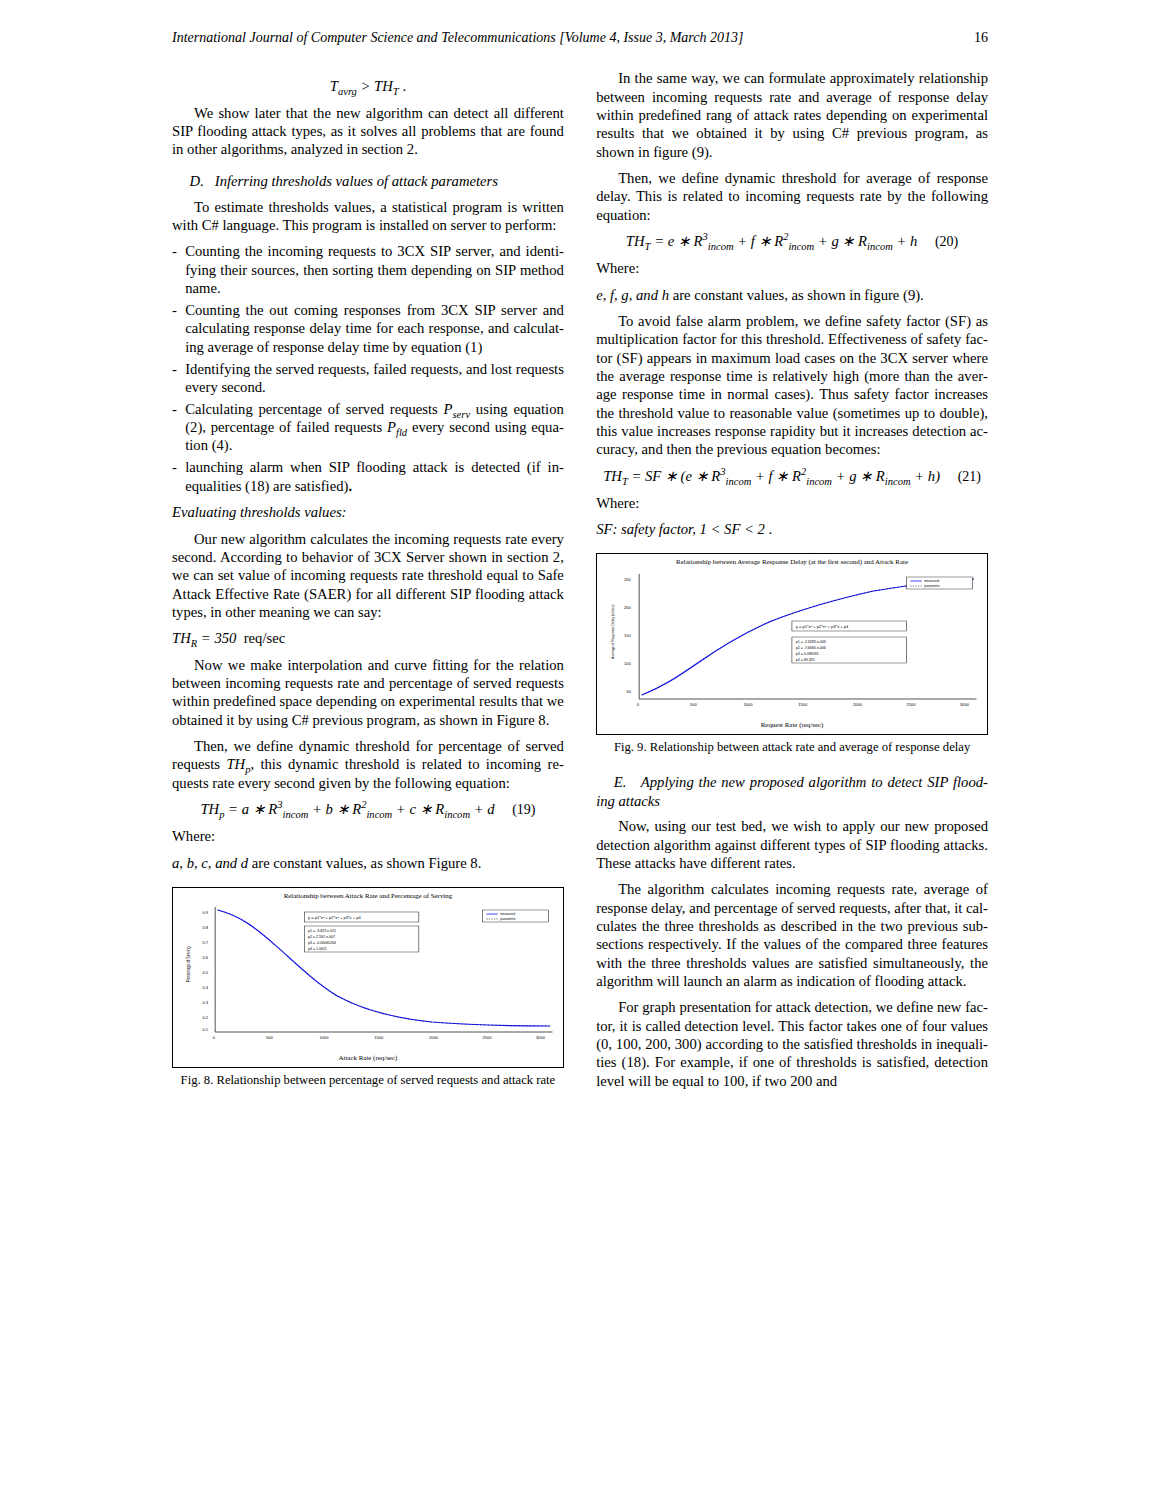International Journal of Computer Science and Telecommunications [Volume 4, Issue 3, March 2013]
16
Tavrg > THT .
We show later that the new algorithm can detect all different SIP flooding attack types, as it solves all problems that are found in other algorithms, analyzed in section 2.
D. Inferring thresholds values of attack parameters
To estimate thresholds values, a statistical program is written with C# language. This program is installed on server to perform:
Counting the incoming requests to 3CX SIP server, and identifying their sources, then sorting them depending on SIP method name.
Counting the out coming responses from 3CX SIP server and calculating response delay time for each response, and calculating average of response delay time by equation (1)
Identifying the served requests, failed requests, and lost requests every second.
Calculating percentage of served requests Pserv using equation (2), percentage of failed requests Pfld every second using equation (4).
launching alarm when SIP flooding attack is detected (if inequalities (18) are satisfied).
Evaluating thresholds values:
Our new algorithm calculates the incoming requests rate every second. According to behavior of 3CX Server shown in section 2, we can set value of incoming requests rate threshold equal to Safe Attack Effective Rate (SAER) for all different SIP flooding attack types, in other meaning we can say:
THR = 350 req/sec
Now we make interpolation and curve fitting for the relation between incoming requests rate and percentage of served requests within predefined space depending on experimental results that we obtained it by using C# previous program, as shown in Figure 8.
Then, we define dynamic threshold for percentage of served requests THp, this dynamic threshold is related to incoming requests rate every second given by the following equation:
THp = a ∗ R3incom + b ∗ R2incom + c ∗ Rincom + d (19)
Where:
a, b, c, and d are constant values, as shown Figure 8.
Relationship between Attack Rate and Percentage of Serving
0.9 0.8 0.7 0.6 0.5 0.4 0.3 0.2 0.1 0 500 1000 1500 2000 2500 3000 Percentage of Serving measured parametric y = p1*x3 + p2*x2 + p3*x + p4 p1 = -3.822 e-011 p2 = 2.592 e-007 p3 = -0.00061264 p4 = 1.0611
Attack Rate (req/sec)
Fig. 8. Relationship between percentage of served requests and attack rate
In the same way, we can formulate approximately relationship between incoming requests rate and average of response delay within predefined rang of attack rates depending on experimental results that we obtained it by using C# previous program, as shown in figure (9).
Then, we define dynamic threshold for average of response delay. This is related to incoming requests rate by the following equation:
THT = e ∗ R3incom + f ∗ R2incom + g ∗ Rincom + h (20)
Where:
e, f, g, and h are constant values, as shown in figure (9).
To avoid false alarm problem, we define safety factor (SF) as multiplication factor for this threshold. Effectiveness of safety factor (SF) appears in maximum load cases on the 3CX server where the average response time is relatively high (more than the average response time in normal cases). Thus safety factor increases the threshold value to reasonable value (sometimes up to double), this value increases response rapidity but it increases detection accuracy, and then the previous equation becomes:
THT = SF ∗ (e ∗ R3incom + f ∗ R2incom + g ∗ Rincom + h) (21)
Where:
SF: safety factor, 1 < SF < 2 .
Relationship between Average Response Delay (at the first second) and Attack Rate
250 200 150 100 50 0 500 1000 1500 2000 2500 3000 Average of Response Delay (m/sec) measured parametric y = p1*x3 + p2*x2 + p3*x + p4 p1 = -2.3283 e-009 p2 = -7.6666 e-006 p3 = 0.099595 p4 = 69.325
Request Rate (req/sec)
Fig. 9. Relationship between attack rate and average of response delay
E. Applying the new proposed algorithm to detect SIP flooding attacks
Now, using our test bed, we wish to apply our new proposed detection algorithm against different types of SIP flooding attacks. These attacks have different rates.
The algorithm calculates incoming requests rate, average of response delay, and percentage of served requests, after that, it calculates the three thresholds as described in the two previous subsections respectively. If the values of the compared three features with the three thresholds values are satisfied simultaneously, the algorithm will launch an alarm as indication of flooding attack.
For graph presentation for attack detection, we define new factor, it is called detection level. This factor takes one of four values (0, 100, 200, 300) according to the satisfied thresholds in inequalities (18). For example, if one of thresholds is satisfied, detection level will be equal to 100, if two 200 and